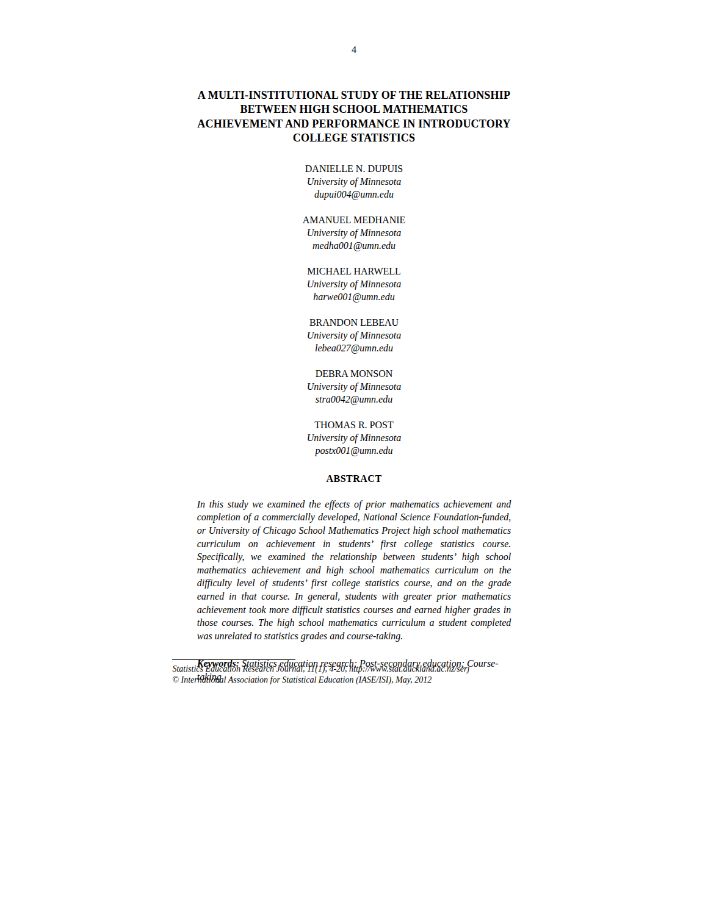4
A Multi-Institutional Study of the Relationship
Between High School Mathematics
Achievement and Performance in Introductory
College Statistics
Danielle N. Dupuis
University of Minnesota
dupui004@umn.edu
Amanuel Medhanie
University of Minnesota
medha001@umn.edu
Michael Harwell
University of Minnesota
harwe001@umn.edu
Brandon LeBeau
University of Minnesota
lebea027@umn.edu
Debra Monson
University of Minnesota
stra0042@umn.edu
Thomas R. Post
University of Minnesota
postx001@umn.edu
ABSTRACT
In this study we examined the effects of prior mathematics achievement and completion of a commercially developed, National Science Foundation-funded, or University of Chicago School Mathematics Project high school mathematics curriculum on achievement in students’ first college statistics course. Specifically, we examined the relationship between students’ high school mathematics achievement and high school mathematics curriculum on the difficulty level of students’ first college statistics course, and on the grade earned in that course. In general, students with greater prior mathematics achievement took more difficult statistics courses and earned higher grades in those courses. The high school mathematics curriculum a student completed was unrelated to statistics grades and course-taking.
Keywords: Statistics education research; Post-secondary education; Course-taking
Statistics Education Research Journal, 11(1), 4-20, http://www.stat.auckland.ac.nz/serj
© International Association for Statistical Education (IASE/ISI), May, 2012